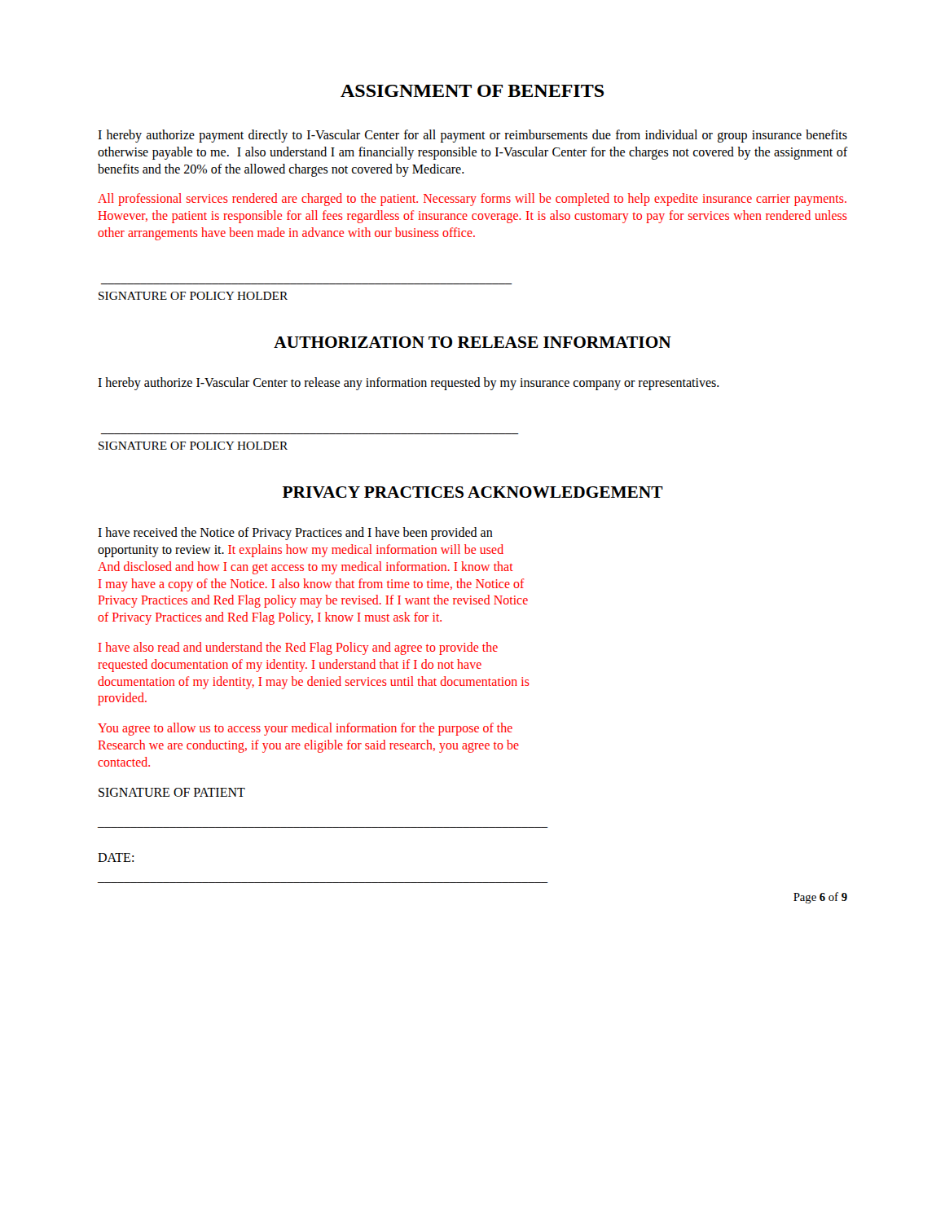ASSIGNMENT OF BENEFITS
I hereby authorize payment directly to I-Vascular Center for all payment or reimbursements due from individual or group insurance benefits otherwise payable to me. I also understand I am financially responsible to I-Vascular Center for the charges not covered by the assignment of benefits and the 20% of the allowed charges not covered by Medicare.
All professional services rendered are charged to the patient. Necessary forms will be completed to help expedite insurance carrier payments. However, the patient is responsible for all fees regardless of insurance coverage. It is also customary to pay for services when rendered unless other arrangements have been made in advance with our business office.
_______________________________________________________________
SIGNATURE OF POLICY HOLDER
AUTHORIZATION TO RELEASE INFORMATION
I hereby authorize I-Vascular Center to release any information requested by my insurance company or representatives.
________________________________________________________________
SIGNATURE OF POLICY HOLDER
PRIVACY PRACTICES ACKNOWLEDGEMENT
I have received the Notice of Privacy Practices and I have been provided an
opportunity to review it. It explains how my medical information will be used
And disclosed and how I can get access to my medical information. I know that
I may have a copy of the Notice. I also know that from time to time, the Notice of
Privacy Practices and Red Flag policy may be revised. If I want the revised Notice
of Privacy Practices and Red Flag Policy, I know I must ask for it.
I have also read and understand the Red Flag Policy and agree to provide the
requested documentation of my identity. I understand that if I do not have
documentation of my identity, I may be denied services until that documentation is
provided.
You agree to allow us to access your medical information for the purpose of the
Research we are conducting, if you are eligible for said research, you agree to be
contacted.
SIGNATURE OF PATIENT
_____________________________________________________________________
DATE:
_____________________________________________________________________
Page 6 of 9